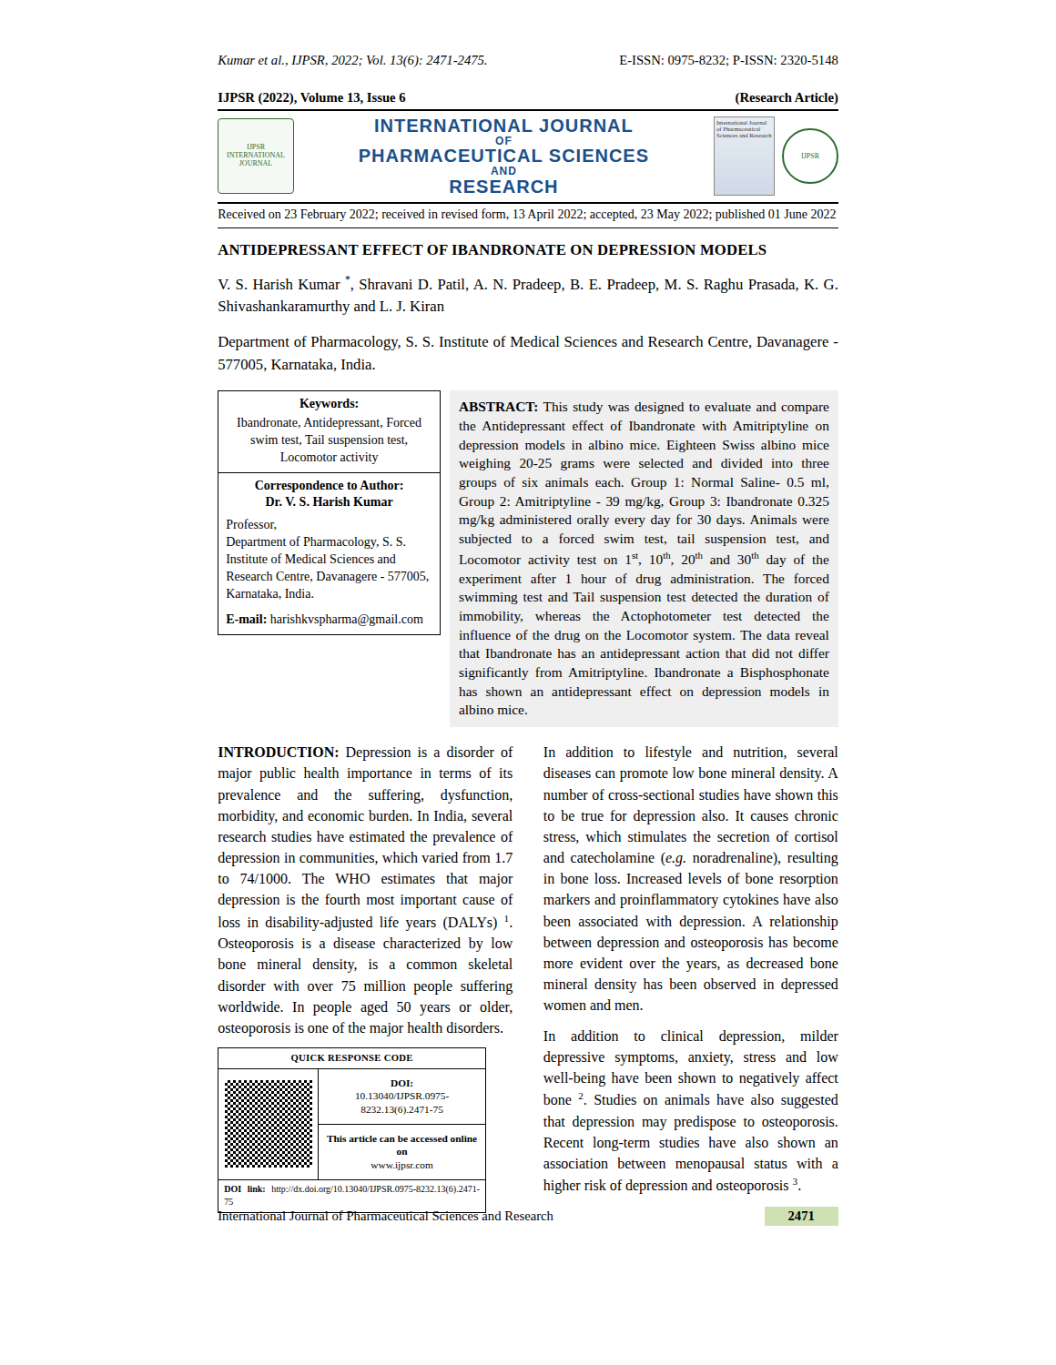Kumar et al., IJPSR, 2022; Vol. 13(6): 2471-2475.
E-ISSN: 0975-8232; P-ISSN: 2320-5148
IJPSR (2022), Volume 13, Issue 6
(Research Article)
IJPSR
INTERNATIONAL
JOURNAL
INTERNATIONAL JOURNAL
OF
PHARMACEUTICAL SCIENCES
AND
RESEARCH
International Journal of Pharmaceutical Sciences and Research
IJPSR
Received on 23 February 2022; received in revised form, 13 April 2022; accepted, 23 May 2022; published 01 June 2022
Antidepressant Effect of Ibandronate on Depression Models
V. S. Harish Kumar *, Shravani D. Patil, A. N. Pradeep, B. E. Pradeep, M. S. Raghu Prasada, K. G. Shivashankaramurthy and L. J. Kiran
Department of Pharmacology, S. S. Institute of Medical Sciences and Research Centre, Davanagere - 577005, Karnataka, India.
Keywords:
Ibandronate, Antidepressant, Forced swim test, Tail suspension test, Locomotor activity
Correspondence to Author:
Dr. V. S. Harish Kumar
Professor,
Department of Pharmacology, S. S. Institute of Medical Sciences and Research Centre, Davanagere - 577005, Karnataka, India.
E-mail: harishkvspharma@gmail.com
ABSTRACT: This study was designed to evaluate and compare the Antidepressant effect of Ibandronate with Amitriptyline on depression models in albino mice. Eighteen Swiss albino mice weighing 20-25 grams were selected and divided into three groups of six animals each. Group 1: Normal Saline- 0.5 ml, Group 2: Amitriptyline - 39 mg/kg, Group 3: Ibandronate 0.325 mg/kg administered orally every day for 30 days. Animals were subjected to a forced swim test, tail suspension test, and Locomotor activity test on 1st, 10th, 20th and 30th day of the experiment after 1 hour of drug administration. The forced swimming test and Tail suspension test detected the duration of immobility, whereas the Actophotometer test detected the influence of the drug on the Locomotor system. The data reveal that Ibandronate has an antidepressant action that did not differ significantly from Amitriptyline. Ibandronate a Bisphosphonate has shown an antidepressant effect on depression models in albino mice.
INTRODUCTION: Depression is a disorder of major public health importance in terms of its prevalence and the suffering, dysfunction, morbidity, and economic burden. In India, several research studies have estimated the prevalence of depression in communities, which varied from 1.7 to 74/1000. The WHO estimates that major depression is the fourth most important cause of loss in disability-adjusted life years (DALYs) 1. Osteoporosis is a disease characterized by low bone mineral density, is a common skeletal disorder with over 75 million people suffering worldwide. In people aged 50 years or older, osteoporosis is one of the major health disorders.
QUICK RESPONSE CODE
DOI:
10.13040/IJPSR.0975-8232.13(6).2471-75
This article can be accessed online on
www.ijpsr.com
DOI link: http://dx.doi.org/10.13040/IJPSR.0975-8232.13(6).2471-75
In addition to lifestyle and nutrition, several diseases can promote low bone mineral density. A number of cross-sectional studies have shown this to be true for depression also. It causes chronic stress, which stimulates the secretion of cortisol and catecholamine (e.g. noradrenaline), resulting in bone loss. Increased levels of bone resorption markers and proinflammatory cytokines have also been associated with depression. A relationship between depression and osteoporosis has become more evident over the years, as decreased bone mineral density has been observed in depressed women and men.
In addition to clinical depression, milder depressive symptoms, anxiety, stress and low well-being have been shown to negatively affect bone 2. Studies on animals have also suggested that depression may predispose to osteoporosis. Recent long-term studies have also shown an association between menopausal status with a higher risk of depression and osteoporosis 3.
International Journal of Pharmaceutical Sciences and Research
2471